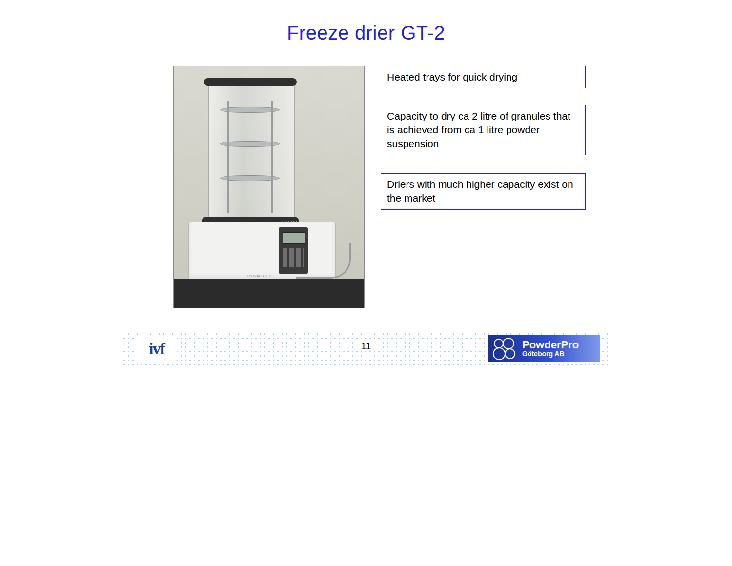Freeze drier GT-2
STERIS
LYOVAC GT 2
Heated trays for quick drying
Capacity to dry ca 2 litre of granules that is achieved from ca 1 litre powder suspension
Driers with much higher capacity exist on the market
ivf
11
PowderPro
Göteborg AB